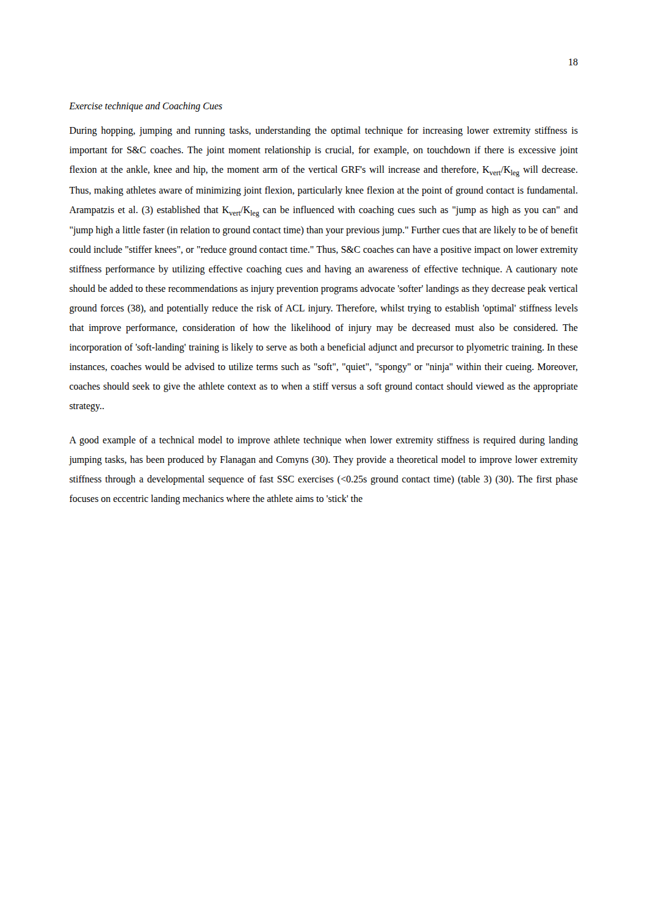18
Exercise technique and Coaching Cues
During hopping, jumping and running tasks, understanding the optimal technique for increasing lower extremity stiffness is important for S&C coaches. The joint moment relationship is crucial, for example, on touchdown if there is excessive joint flexion at the ankle, knee and hip, the moment arm of the vertical GRF's will increase and therefore, Kvert/Kleg will decrease. Thus, making athletes aware of minimizing joint flexion, particularly knee flexion at the point of ground contact is fundamental. Arampatzis et al. (3) established that Kvert/Kleg can be influenced with coaching cues such as "jump as high as you can" and "jump high a little faster (in relation to ground contact time) than your previous jump." Further cues that are likely to be of benefit could include "stiffer knees", or "reduce ground contact time." Thus, S&C coaches can have a positive impact on lower extremity stiffness performance by utilizing effective coaching cues and having an awareness of effective technique. A cautionary note should be added to these recommendations as injury prevention programs advocate 'softer' landings as they decrease peak vertical ground forces (38), and potentially reduce the risk of ACL injury. Therefore, whilst trying to establish 'optimal' stiffness levels that improve performance, consideration of how the likelihood of injury may be decreased must also be considered. The incorporation of 'soft-landing' training is likely to serve as both a beneficial adjunct and precursor to plyometric training. In these instances, coaches would be advised to utilize terms such as "soft", "quiet", "spongy" or "ninja" within their cueing. Moreover, coaches should seek to give the athlete context as to when a stiff versus a soft ground contact should viewed as the appropriate strategy..
A good example of a technical model to improve athlete technique when lower extremity stiffness is required during landing jumping tasks, has been produced by Flanagan and Comyns (30). They provide a theoretical model to improve lower extremity stiffness through a developmental sequence of fast SSC exercises (<0.25s ground contact time) (table 3) (30). The first phase focuses on eccentric landing mechanics where the athlete aims to 'stick' the